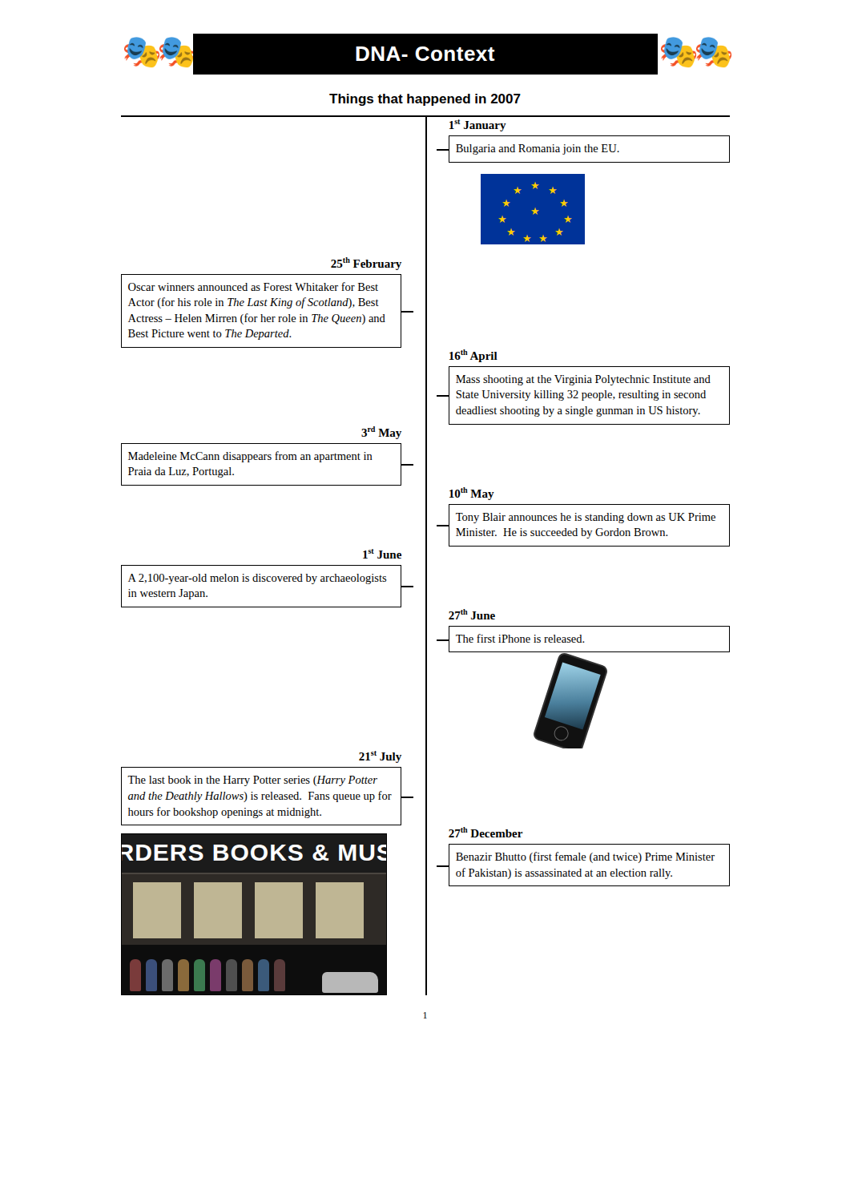🎭🎭
DNA- Context
🎭🎭
Things that happened in 2007
1st January
Bulgaria and Romania join the EU.
★ ★ ★ ★ ★ ★ ★ ★ ★ ★ ★ ★
25th February
Oscar winners announced as Forest Whitaker for Best Actor (for his role in The Last King of Scotland), Best Actress – Helen Mirren (for her role in The Queen) and Best Picture went to The Departed.
16th April
Mass shooting at the Virginia Polytechnic Institute and State University killing 32 people, resulting in second deadliest shooting by a single gunman in US history.
3rd May
Madeleine McCann disappears from an apartment in Praia da Luz, Portugal.
10th May
Tony Blair announces he is standing down as UK Prime Minister. He is succeeded by Gordon Brown.
1st June
A 2,100-year-old melon is discovered by archaeologists in western Japan.
27th June
The first iPhone is released.
21st July
The last book in the Harry Potter series (Harry Potter and the Deathly Hallows) is released. Fans queue up for hours for bookshop openings at midnight.
27th December
Benazir Bhutto (first female (and twice) Prime Minister of Pakistan) is assassinated at an election rally.
RDERS BOOKS & MUSIC
1